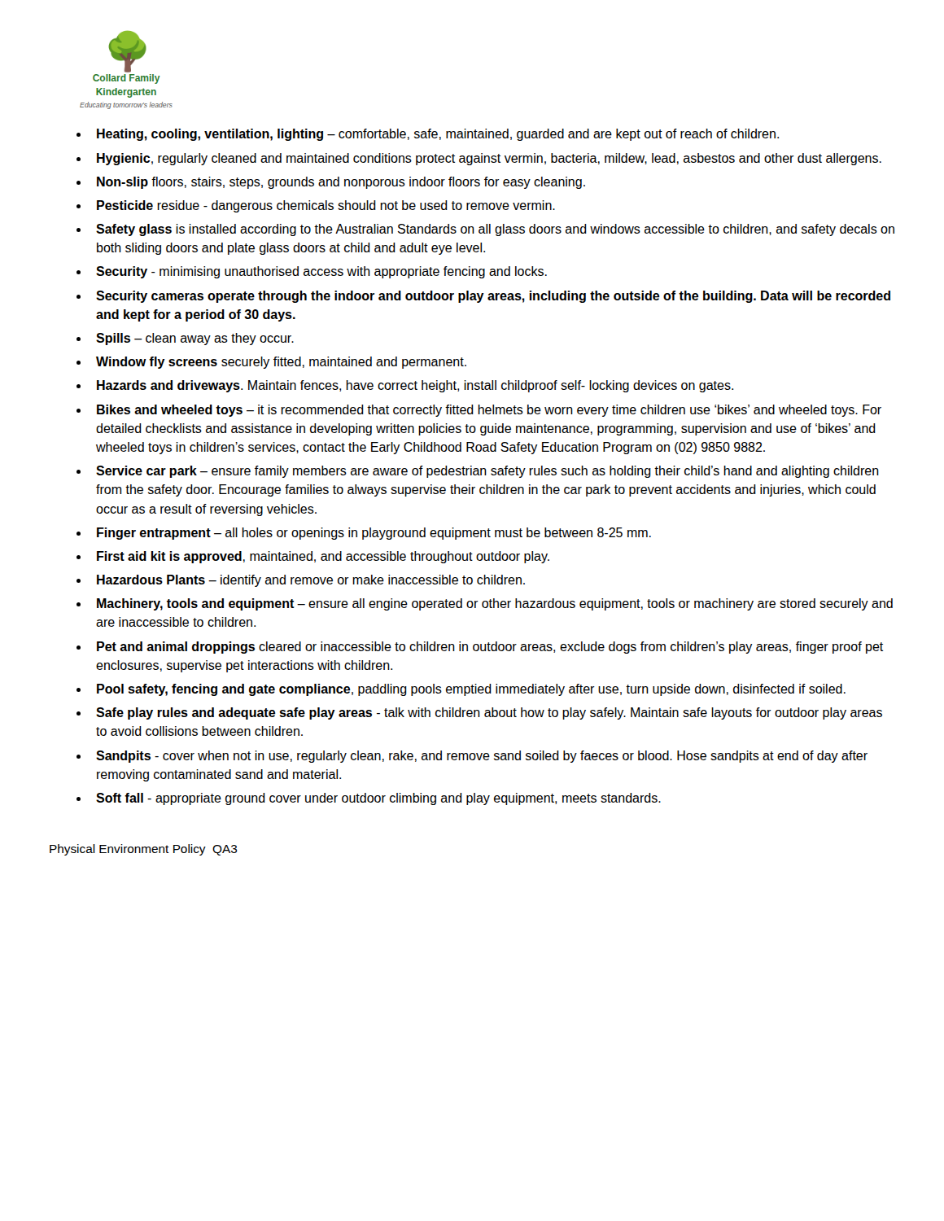🌳
Collard Family Kindergarten
Educating tomorrow's leaders
Heating, cooling, ventilation, lighting – comfortable, safe, maintained, guarded and are kept out of reach of children.
Hygienic, regularly cleaned and maintained conditions protect against vermin, bacteria, mildew, lead, asbestos and other dust allergens.
Non-slip floors, stairs, steps, grounds and nonporous indoor floors for easy cleaning.
Pesticide residue - dangerous chemicals should not be used to remove vermin.
Safety glass is installed according to the Australian Standards on all glass doors and windows accessible to children, and safety decals on both sliding doors and plate glass doors at child and adult eye level.
Security - minimising unauthorised access with appropriate fencing and locks.
Security cameras operate through the indoor and outdoor play areas, including the outside of the building. Data will be recorded and kept for a period of 30 days.
Spills – clean away as they occur.
Window fly screens securely fitted, maintained and permanent.
Hazards and driveways. Maintain fences, have correct height, install childproof self- locking devices on gates.
Bikes and wheeled toys – it is recommended that correctly fitted helmets be worn every time children use ‘bikes’ and wheeled toys. For detailed checklists and assistance in developing written policies to guide maintenance, programming, supervision and use of ‘bikes’ and wheeled toys in children’s services, contact the Early Childhood Road Safety Education Program on (02) 9850 9882.
Service car park – ensure family members are aware of pedestrian safety rules such as holding their child’s hand and alighting children from the safety door. Encourage families to always supervise their children in the car park to prevent accidents and injuries, which could occur as a result of reversing vehicles.
Finger entrapment – all holes or openings in playground equipment must be between 8-25 mm.
First aid kit is approved, maintained, and accessible throughout outdoor play.
Hazardous Plants – identify and remove or make inaccessible to children.
Machinery, tools and equipment – ensure all engine operated or other hazardous equipment, tools or machinery are stored securely and are inaccessible to children.
Pet and animal droppings cleared or inaccessible to children in outdoor areas, exclude dogs from children’s play areas, finger proof pet enclosures, supervise pet interactions with children.
Pool safety, fencing and gate compliance, paddling pools emptied immediately after use, turn upside down, disinfected if soiled.
Safe play rules and adequate safe play areas - talk with children about how to play safely. Maintain safe layouts for outdoor play areas to avoid collisions between children.
Sandpits - cover when not in use, regularly clean, rake, and remove sand soiled by faeces or blood. Hose sandpits at end of day after removing contaminated sand and material.
Soft fall - appropriate ground cover under outdoor climbing and play equipment, meets standards.
Physical Environment Policy QA3